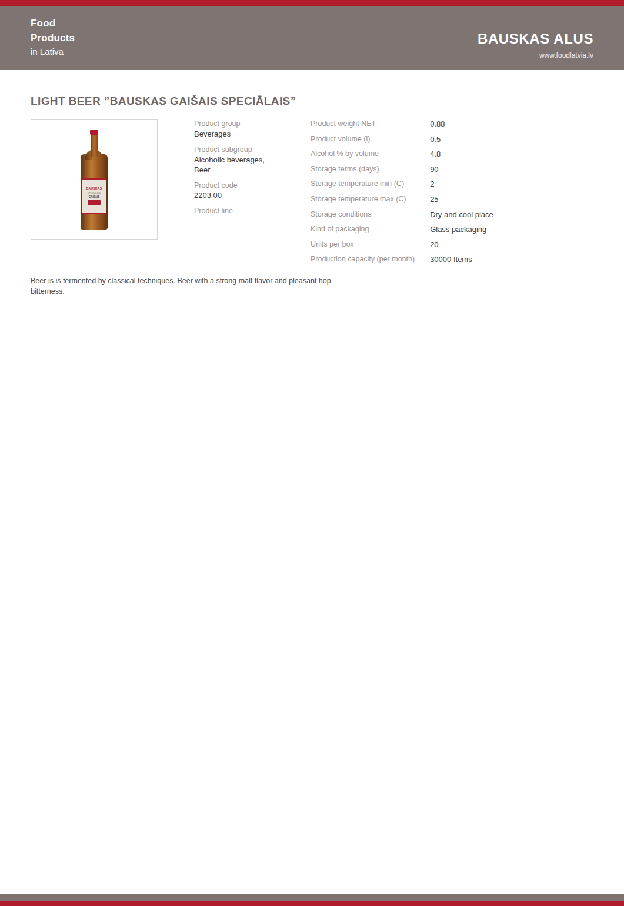Food
Products
in Lativa
Bauskas Alus
www.foodlatvia.lv
Light beer ”Bauskas gaišais speciālais”
BAUSKAS SPECIĀLAIS GAIŠAIS
Product group
Beverages
Product subgroup
Alcoholic beverages,
Beer
Product code
2203 00
Product line
| Product weight NET | 0.88 |
| Product volume (l) | 0.5 |
| Alcohol % by volume | 4.8 |
| Storage terms (days) | 90 |
| Storage temperature min (C) | 2 |
| Storage temperature max (C) | 25 |
| Storage conditions | Dry and cool place |
| Kind of packaging | Glass packaging |
| Units per box | 20 |
| Production capacity (per month) | 30000 Items |
Beer is is fermented by classical techniques. Beer with a strong malt flavor and pleasant hop bitterness.